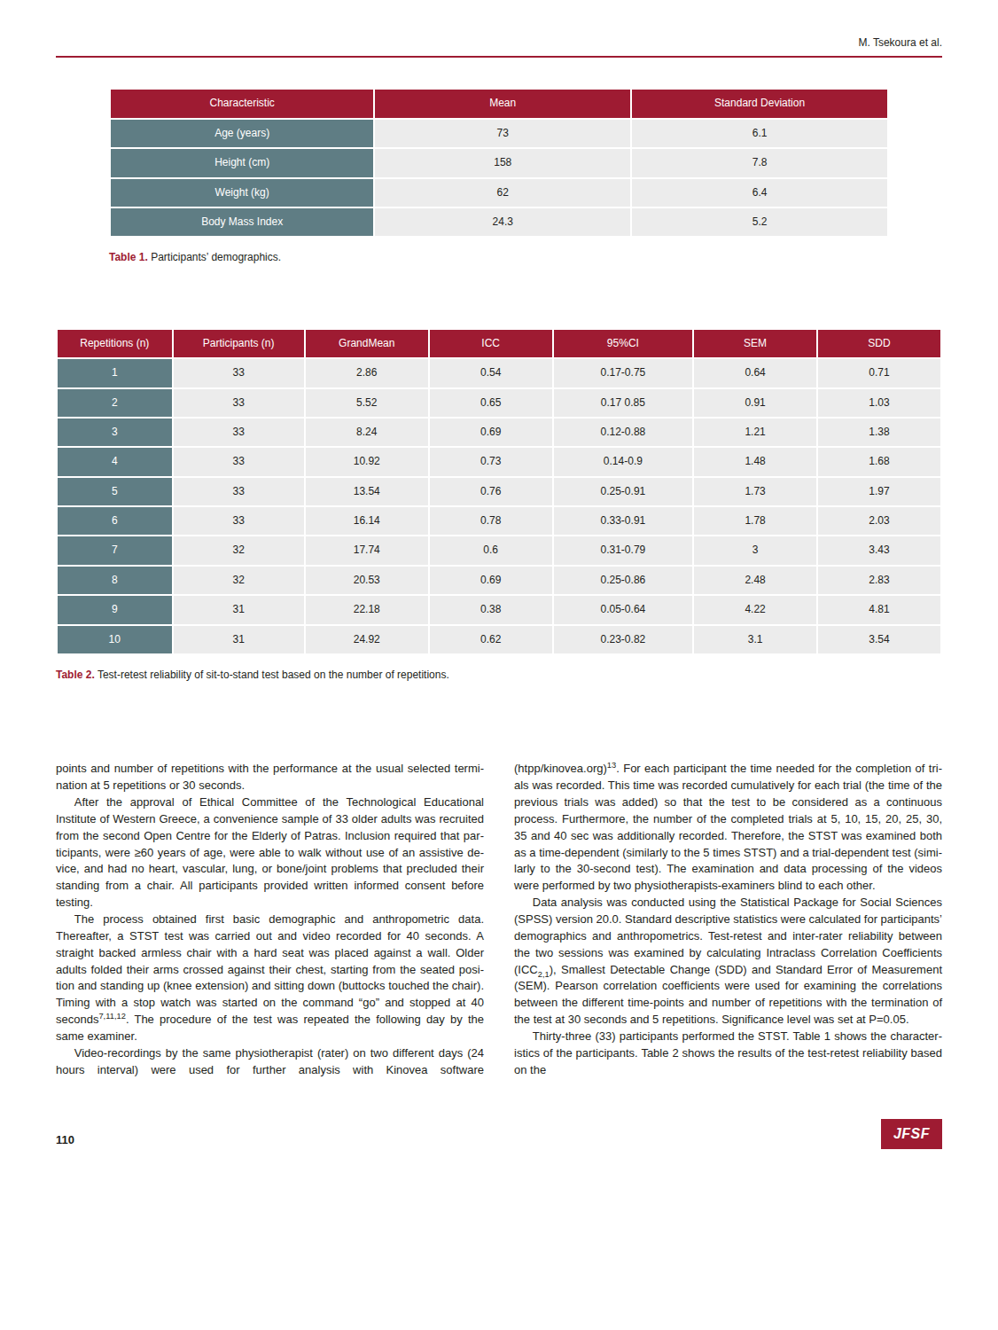M. Tsekoura et al.
| Characteristic | Mean | Standard Deviation |
| --- | --- | --- |
| Age (years) | 73 | 6.1 |
| Height (cm) | 158 | 7.8 |
| Weight (kg) | 62 | 6.4 |
| Body Mass Index | 24.3 | 5.2 |
Table 1. Participants’ demographics.
| Repetitions (n) | Participants (n) | GrandMean | ICC | 95%CI | SEM | SDD |
| --- | --- | --- | --- | --- | --- | --- |
| 1 | 33 | 2.86 | 0.54 | 0.17-0.75 | 0.64 | 0.71 |
| 2 | 33 | 5.52 | 0.65 | 0.17 0.85 | 0.91 | 1.03 |
| 3 | 33 | 8.24 | 0.69 | 0.12-0.88 | 1.21 | 1.38 |
| 4 | 33 | 10.92 | 0.73 | 0.14-0.9 | 1.48 | 1.68 |
| 5 | 33 | 13.54 | 0.76 | 0.25-0.91 | 1.73 | 1.97 |
| 6 | 33 | 16.14 | 0.78 | 0.33-0.91 | 1.78 | 2.03 |
| 7 | 32 | 17.74 | 0.6 | 0.31-0.79 | 3 | 3.43 |
| 8 | 32 | 20.53 | 0.69 | 0.25-0.86 | 2.48 | 2.83 |
| 9 | 31 | 22.18 | 0.38 | 0.05-0.64 | 4.22 | 4.81 |
| 10 | 31 | 24.92 | 0.62 | 0.23-0.82 | 3.1 | 3.54 |
Table 2. Test-retest reliability of sit-to-stand test based on the number of repetitions.
points and number of repetitions with the performance at the usual selected termination at 5 repetitions or 30 seconds.
After the approval of Ethical Committee of the Technological Educational Institute of Western Greece, a convenience sample of 33 older adults was recruited from the second Open Centre for the Elderly of Patras. Inclusion required that participants, were ≥60 years of age, were able to walk without use of an assistive device, and had no heart, vascular, lung, or bone/joint problems that precluded their standing from a chair. All participants provided written informed consent before testing.
The process obtained first basic demographic and anthropometric data. Thereafter, a STST test was carried out and video recorded for 40 seconds. A straight backed armless chair with a hard seat was placed against a wall. Older adults folded their arms crossed against their chest, starting from the seated position and standing up (knee extension) and sitting down (buttocks touched the chair). Timing with a stop watch was started on the command “go” and stopped at 40 seconds7,11,12. The procedure of the test was repeated the following day by the same examiner.
Video-recordings by the same physiotherapist (rater) on two different days (24 hours interval) were used for further analysis with Kinovea software (htpp/kinovea.org)13. For each participant the time needed for the completion of trials was recorded. This time was recorded cumulatively for each trial (the time of the previous trials was added) so that the test to be considered as a continuous process. Furthermore, the number of the completed trials at 5, 10, 15, 20, 25, 30, 35 and 40 sec was additionally recorded. Therefore, the STST was examined both as a time-dependent (similarly to the 5 times STST) and a trial-dependent test (similarly to the 30-second test). The examination and data processing of the videos were performed by two physiotherapists-examiners blind to each other.
Data analysis was conducted using the Statistical Package for Social Sciences (SPSS) version 20.0. Standard descriptive statistics were calculated for participants’ demographics and anthropometrics. Test-retest and inter-rater reliability between the two sessions was examined by calculating Intraclass Correlation Coefficients (ICC2,1), Smallest Detectable Change (SDD) and Standard Error of Measurement (SEM). Pearson correlation coefficients were used for examining the correlations between the different time-points and number of repetitions with the termination of the test at 30 seconds and 5 repetitions. Significance level was set at P=0.05.
Thirty-three (33) participants performed the STST. Table 1 shows the characteristics of the participants. Table 2 shows the results of the test-retest reliability based on the
110
JFSF